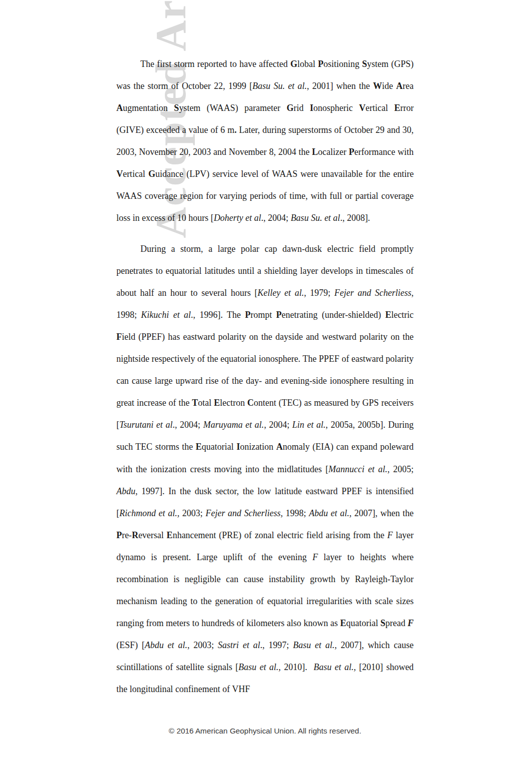Accepted Article
The first storm reported to have affected Global Positioning System (GPS) was the storm of October 22, 1999 [Basu Su. et al., 2001] when the Wide Area Augmentation System (WAAS) parameter Grid Ionospheric Vertical Error (GIVE) exceeded a value of 6 m. Later, during superstorms of October 29 and 30, 2003, November 20, 2003 and November 8, 2004 the Localizer Performance with Vertical Guidance (LPV) service level of WAAS were unavailable for the entire WAAS coverage region for varying periods of time, with full or partial coverage loss in excess of 10 hours [Doherty et al., 2004; Basu Su. et al., 2008].
During a storm, a large polar cap dawn-dusk electric field promptly penetrates to equatorial latitudes until a shielding layer develops in timescales of about half an hour to several hours [Kelley et al., 1979; Fejer and Scherliess, 1998; Kikuchi et al., 1996]. The Prompt Penetrating (under-shielded) Electric Field (PPEF) has eastward polarity on the dayside and westward polarity on the nightside respectively of the equatorial ionosphere. The PPEF of eastward polarity can cause large upward rise of the day- and evening-side ionosphere resulting in great increase of the Total Electron Content (TEC) as measured by GPS receivers [Tsurutani et al., 2004; Maruyama et al., 2004; Lin et al., 2005a, 2005b]. During such TEC storms the Equatorial Ionization Anomaly (EIA) can expand poleward with the ionization crests moving into the midlatitudes [Mannucci et al., 2005; Abdu, 1997]. In the dusk sector, the low latitude eastward PPEF is intensified [Richmond et al., 2003; Fejer and Scherliess, 1998; Abdu et al., 2007], when the Pre-Reversal Enhancement (PRE) of zonal electric field arising from the F layer dynamo is present. Large uplift of the evening F layer to heights where recombination is negligible can cause instability growth by Rayleigh-Taylor mechanism leading to the generation of equatorial irregularities with scale sizes ranging from meters to hundreds of kilometers also known as Equatorial Spread F (ESF) [Abdu et al., 2003; Sastri et al., 1997; Basu et al., 2007], which cause scintillations of satellite signals [Basu et al., 2010]. Basu et al., [2010] showed the longitudinal confinement of VHF
© 2016 American Geophysical Union. All rights reserved.